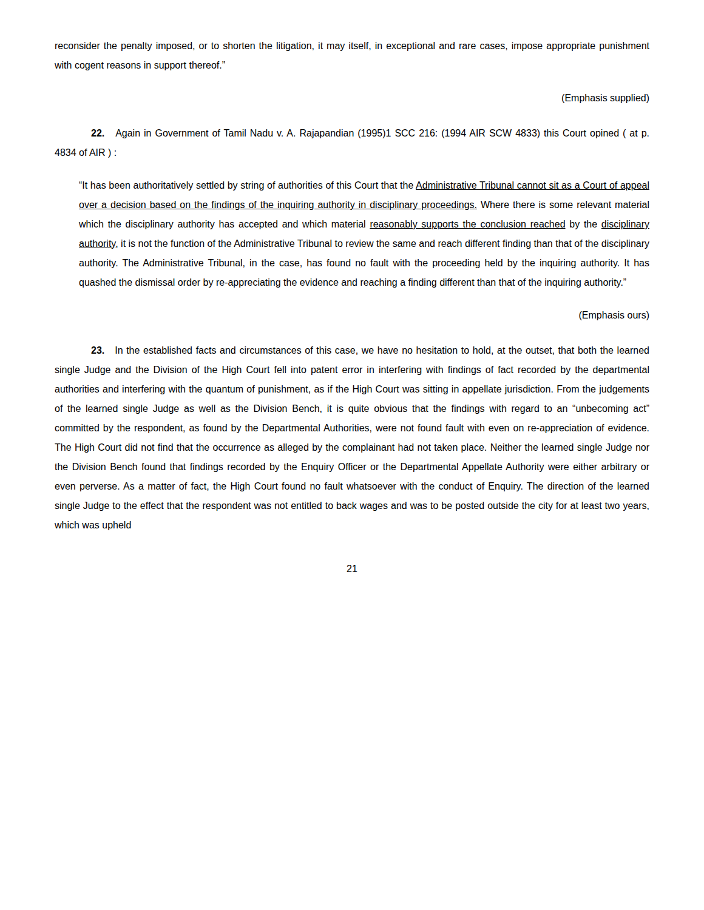reconsider the penalty imposed, or to shorten the litigation, it may itself, in exceptional and rare cases, impose appropriate punishment with cogent reasons in support thereof.”
(Emphasis supplied)
22. Again in Government of Tamil Nadu v. A. Rajapandian (1995)1 SCC 216: (1994 AIR SCW 4833) this Court opined ( at p. 4834 of AIR ) :
“It has been authoritatively settled by string of authorities of this Court that the Administrative Tribunal cannot sit as a Court of appeal over a decision based on the findings of the inquiring authority in disciplinary proceedings. Where there is some relevant material which the disciplinary authority has accepted and which material reasonably supports the conclusion reached by the disciplinary authority, it is not the function of the Administrative Tribunal to review the same and reach different finding than that of the disciplinary authority. The Administrative Tribunal, in the case, has found no fault with the proceeding held by the inquiring authority. It has quashed the dismissal order by re-appreciating the evidence and reaching a finding different than that of the inquiring authority.”
(Emphasis ours)
23. In the established facts and circumstances of this case, we have no hesitation to hold, at the outset, that both the learned single Judge and the Division of the High Court fell into patent error in interfering with findings of fact recorded by the departmental authorities and interfering with the quantum of punishment, as if the High Court was sitting in appellate jurisdiction. From the judgements of the learned single Judge as well as the Division Bench, it is quite obvious that the findings with regard to an “unbecoming act” committed by the respondent, as found by the Departmental Authorities, were not found fault with even on re-appreciation of evidence. The High Court did not find that the occurrence as alleged by the complainant had not taken place. Neither the learned single Judge nor the Division Bench found that findings recorded by the Enquiry Officer or the Departmental Appellate Authority were either arbitrary or even perverse. As a matter of fact, the High Court found no fault whatsoever with the conduct of Enquiry. The direction of the learned single Judge to the effect that the respondent was not entitled to back wages and was to be posted outside the city for at least two years, which was upheld
21